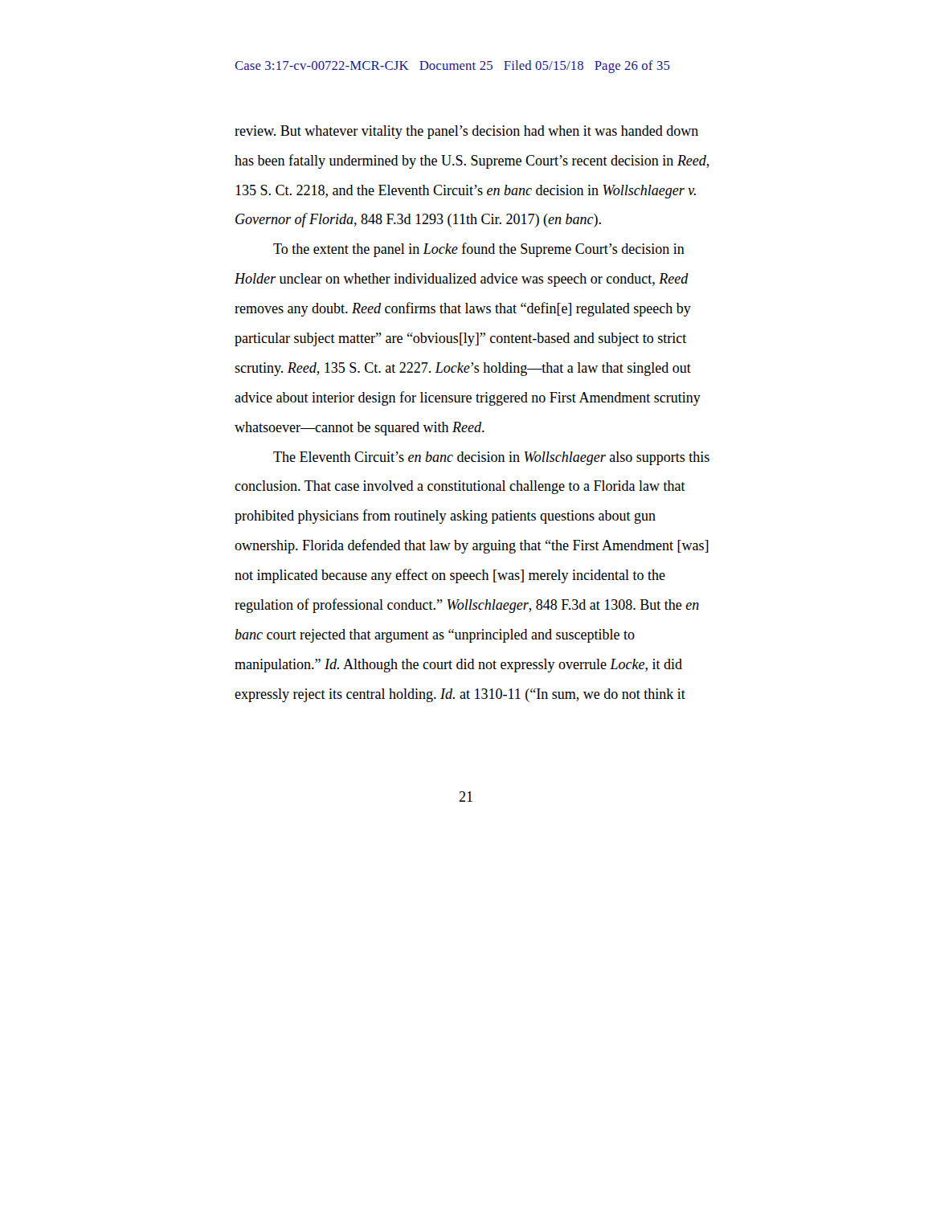Case 3:17-cv-00722-MCR-CJK Document 25 Filed 05/15/18 Page 26 of 35
review. But whatever vitality the panel’s decision had when it was handed down has been fatally undermined by the U.S. Supreme Court’s recent decision in Reed, 135 S. Ct. 2218, and the Eleventh Circuit’s en banc decision in Wollschlaeger v. Governor of Florida, 848 F.3d 1293 (11th Cir. 2017) (en banc).
To the extent the panel in Locke found the Supreme Court’s decision in Holder unclear on whether individualized advice was speech or conduct, Reed removes any doubt. Reed confirms that laws that “defin[e] regulated speech by particular subject matter” are “obvious[ly]” content-based and subject to strict scrutiny. Reed, 135 S. Ct. at 2227. Locke’s holding—that a law that singled out advice about interior design for licensure triggered no First Amendment scrutiny whatsoever—cannot be squared with Reed.
The Eleventh Circuit’s en banc decision in Wollschlaeger also supports this conclusion. That case involved a constitutional challenge to a Florida law that prohibited physicians from routinely asking patients questions about gun ownership. Florida defended that law by arguing that “the First Amendment [was] not implicated because any effect on speech [was] merely incidental to the regulation of professional conduct.” Wollschlaeger, 848 F.3d at 1308. But the en banc court rejected that argument as “unprincipled and susceptible to manipulation.” Id. Although the court did not expressly overrule Locke, it did expressly reject its central holding. Id. at 1310-11 (“In sum, we do not think it
21